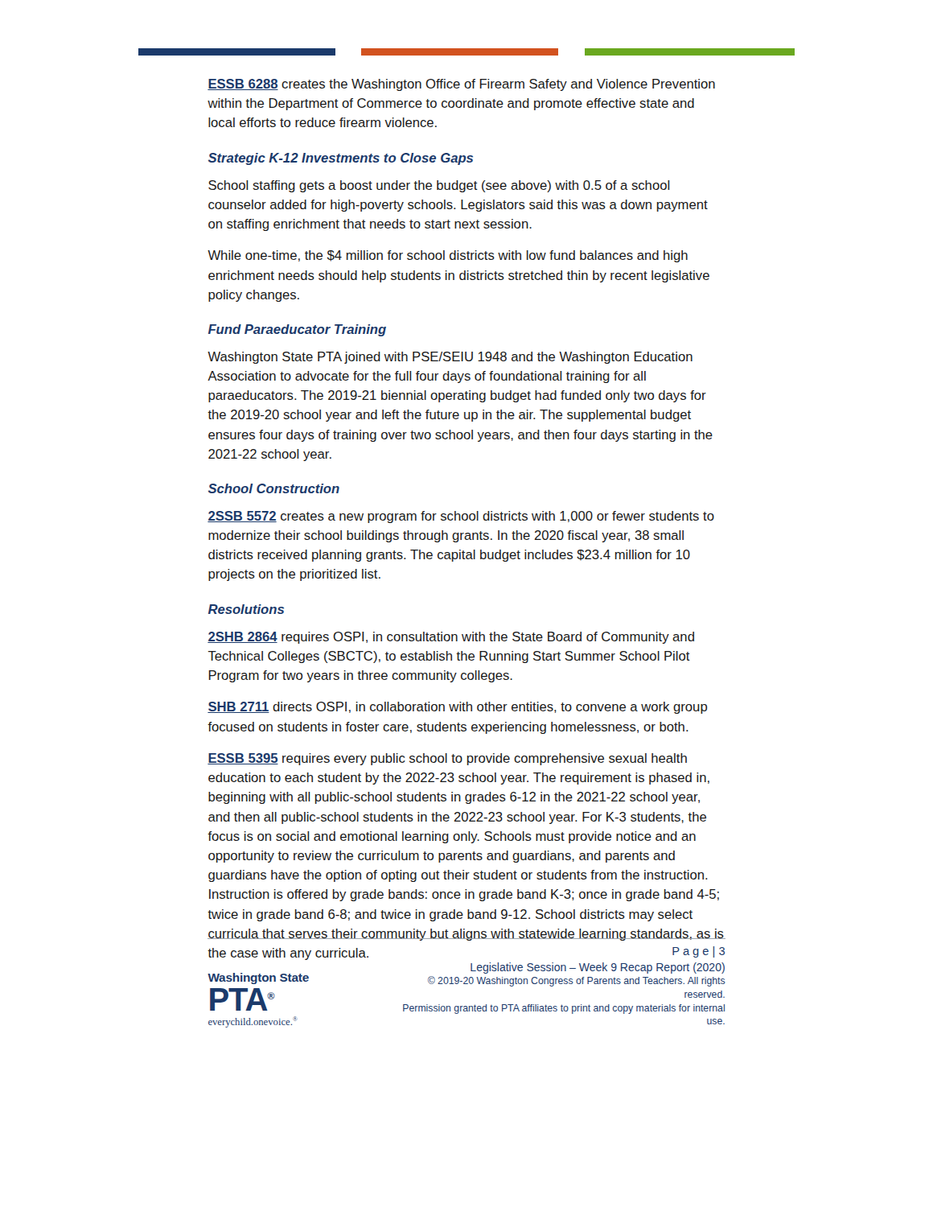ESSB 6288 creates the Washington Office of Firearm Safety and Violence Prevention within the Department of Commerce to coordinate and promote effective state and local efforts to reduce firearm violence.
Strategic K-12 Investments to Close Gaps
School staffing gets a boost under the budget (see above) with 0.5 of a school counselor added for high-poverty schools. Legislators said this was a down payment on staffing enrichment that needs to start next session.
While one-time, the $4 million for school districts with low fund balances and high enrichment needs should help students in districts stretched thin by recent legislative policy changes.
Fund Paraeducator Training
Washington State PTA joined with PSE/SEIU 1948 and the Washington Education Association to advocate for the full four days of foundational training for all paraeducators. The 2019-21 biennial operating budget had funded only two days for the 2019-20 school year and left the future up in the air. The supplemental budget ensures four days of training over two school years, and then four days starting in the 2021-22 school year.
School Construction
2SSB 5572 creates a new program for school districts with 1,000 or fewer students to modernize their school buildings through grants. In the 2020 fiscal year, 38 small districts received planning grants. The capital budget includes $23.4 million for 10 projects on the prioritized list.
Resolutions
2SHB 2864 requires OSPI, in consultation with the State Board of Community and Technical Colleges (SBCTC), to establish the Running Start Summer School Pilot Program for two years in three community colleges.
SHB 2711 directs OSPI, in collaboration with other entities, to convene a work group focused on students in foster care, students experiencing homelessness, or both.
ESSB 5395 requires every public school to provide comprehensive sexual health education to each student by the 2022-23 school year. The requirement is phased in, beginning with all public-school students in grades 6-12 in the 2021-22 school year, and then all public-school students in the 2022-23 school year. For K-3 students, the focus is on social and emotional learning only. Schools must provide notice and an opportunity to review the curriculum to parents and guardians, and parents and guardians have the option of opting out their student or students from the instruction. Instruction is offered by grade bands: once in grade band K-3; once in grade band 4-5; twice in grade band 6-8; and twice in grade band 9-12. School districts may select curricula that serves their community but aligns with statewide learning standards, as is the case with any curricula.
Washington State
PTA®
everychild.onevoice.®
P a g e | 3
Legislative Session – Week 9 Recap Report (2020)
© 2019-20 Washington Congress of Parents and Teachers. All rights reserved.
Permission granted to PTA affiliates to print and copy materials for internal use.